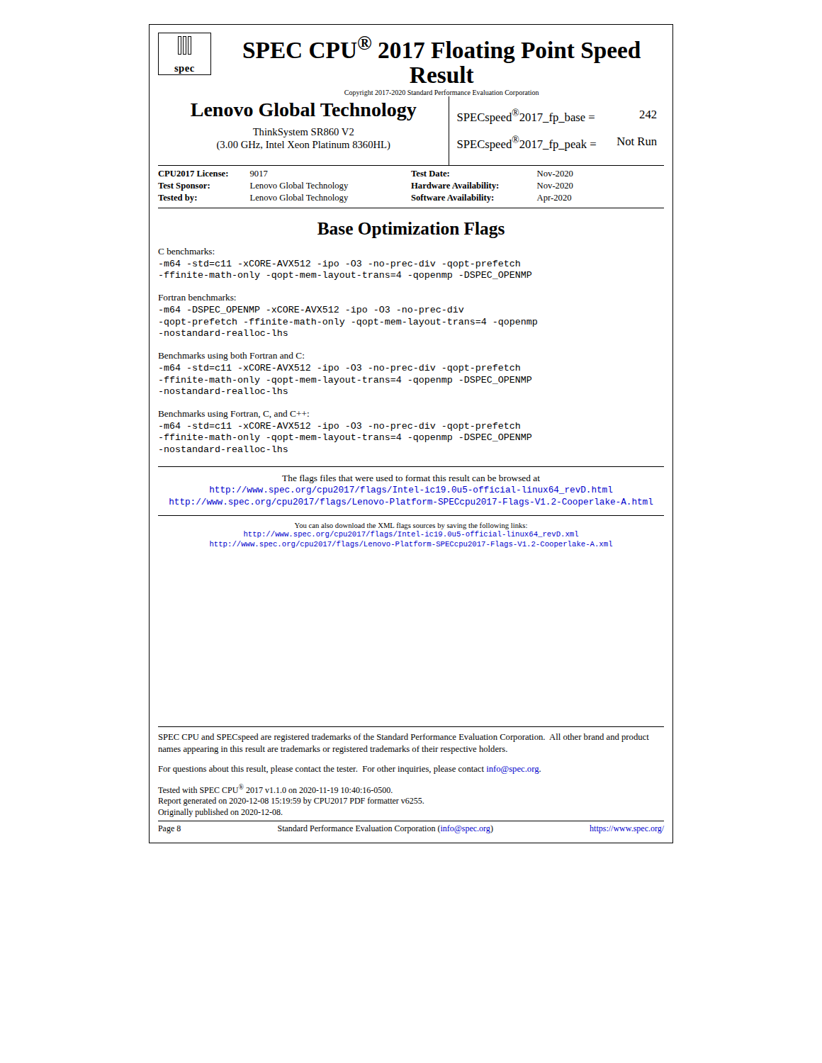spec
SPEC CPU® 2017 Floating Point Speed Result
Copyright 2017-2020 Standard Performance Evaluation Corporation
Lenovo Global Technology
ThinkSystem SR860 V2
(3.00 GHz, Intel Xeon Platinum 8360HL)
SPECspeed®2017_fp_base = 242
SPECspeed®2017_fp_peak = Not Run
CPU2017 License:
9017
Test Sponsor:
Lenovo Global Technology
Tested by:
Lenovo Global Technology
Test Date:
Nov-2020
Hardware Availability:
Nov-2020
Software Availability:
Apr-2020
Base Optimization Flags
C benchmarks:
-m64 -std=c11 -xCORE-AVX512 -ipo -O3 -no-prec-div -qopt-prefetch
-ffinite-math-only -qopt-mem-layout-trans=4 -qopenmp -DSPEC_OPENMP
Fortran benchmarks:
-m64 -DSPEC_OPENMP -xCORE-AVX512 -ipo -O3 -no-prec-div
-qopt-prefetch -ffinite-math-only -qopt-mem-layout-trans=4 -qopenmp
-nostandard-realloc-lhs
Benchmarks using both Fortran and C:
-m64 -std=c11 -xCORE-AVX512 -ipo -O3 -no-prec-div -qopt-prefetch
-ffinite-math-only -qopt-mem-layout-trans=4 -qopenmp -DSPEC_OPENMP
-nostandard-realloc-lhs
Benchmarks using Fortran, C, and C++:
-m64 -std=c11 -xCORE-AVX512 -ipo -O3 -no-prec-div -qopt-prefetch
-ffinite-math-only -qopt-mem-layout-trans=4 -qopenmp -DSPEC_OPENMP
-nostandard-realloc-lhs
The flags files that were used to format this result can be browsed at
http://www.spec.org/cpu2017/flags/Intel-ic19.0u5-official-linux64_revD.html
http://www.spec.org/cpu2017/flags/Lenovo-Platform-SPECcpu2017-Flags-V1.2-Cooperlake-A.html
You can also download the XML flags sources by saving the following links:
http://www.spec.org/cpu2017/flags/Intel-ic19.0u5-official-linux64_revD.xml
http://www.spec.org/cpu2017/flags/Lenovo-Platform-SPECcpu2017-Flags-V1.2-Cooperlake-A.xml
SPEC CPU and SPECspeed are registered trademarks of the Standard Performance Evaluation Corporation. All other brand and product names appearing in this result are trademarks or registered trademarks of their respective holders.
For questions about this result, please contact the tester. For other inquiries, please contact info@spec.org.
Tested with SPEC CPU® 2017 v1.1.0 on 2020-11-19 10:40:16-0500.
Report generated on 2020-12-08 15:19:59 by CPU2017 PDF formatter v6255.
Originally published on 2020-12-08.
Page 8
Standard Performance Evaluation Corporation (info@spec.org)
https://www.spec.org/